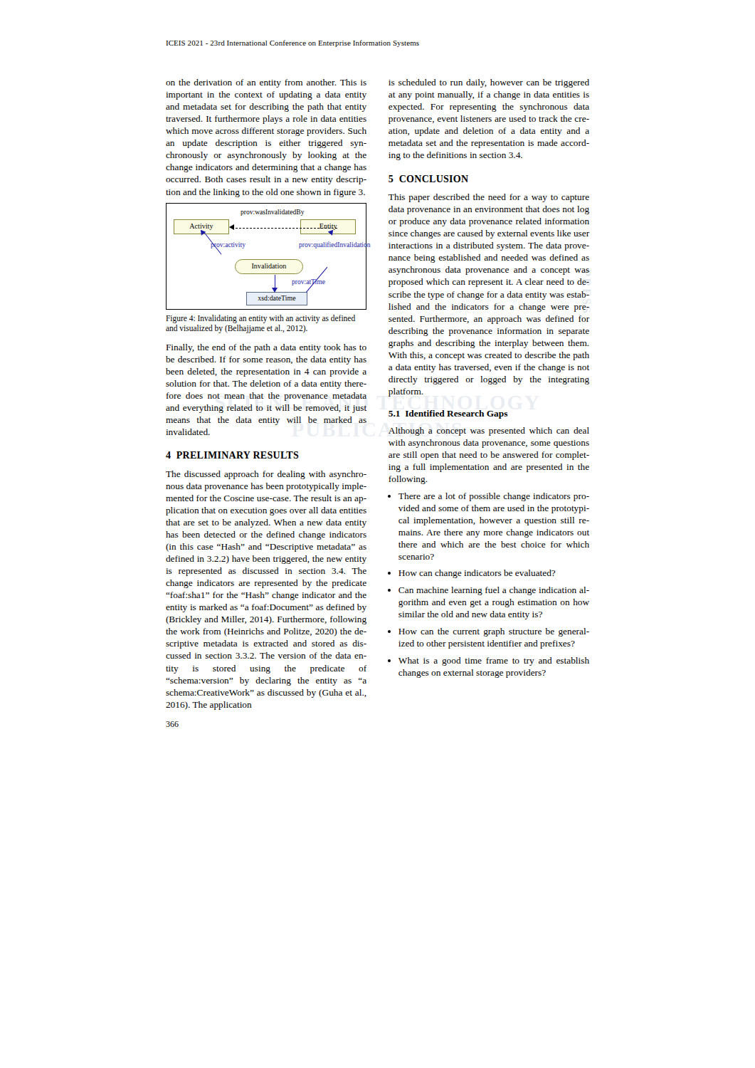ICEIS 2021 - 23rd International Conference on Enterprise Information Systems
SCIENCE AND TECHNOLOGY PUBLICATIONS
PRESS
on the derivation of an entity from another. This is important in the context of updating a data entity and metadata set for describing the path that entity traversed. It furthermore plays a role in data entities which move across different storage providers. Such an update description is either triggered synchronously or asynchronously by looking at the change indicators and determining that a change has occurred. Both cases result in a new entity description and the linking to the old one shown in figure 3.
Activity
Entity
Invalidation
xsd:dateTime
prov:wasInvalidatedBy
prov:activity
prov:qualifiedInvalidation
prov:atTime
Figure 4: Invalidating an entity with an activity as defined and visualized by (Belhajjame et al., 2012).
Finally, the end of the path a data entity took has to be described. If for some reason, the data entity has been deleted, the representation in 4 can provide a solution for that. The deletion of a data entity therefore does not mean that the provenance metadata and everything related to it will be removed, it just means that the data entity will be marked as invalidated.
4 PRELIMINARY RESULTS
The discussed approach for dealing with asynchronous data provenance has been prototypically implemented for the Coscine use-case. The result is an application that on execution goes over all data entities that are set to be analyzed. When a new data entity has been detected or the defined change indicators (in this case “Hash” and “Descriptive metadata” as defined in 3.2.2) have been triggered, the new entity is represented as discussed in section 3.4. The change indicators are represented by the predicate “foaf:sha1” for the “Hash” change indicator and the entity is marked as “a foaf:Document” as defined by (Brickley and Miller, 2014). Furthermore, following the work from (Heinrichs and Politze, 2020) the descriptive metadata is extracted and stored as discussed in section 3.3.2. The version of the data entity is stored using the predicate of “schema:version” by declaring the entity as “a schema:CreativeWork” as discussed by (Guha et al., 2016). The application
is scheduled to run daily, however can be triggered at any point manually, if a change in data entities is expected. For representing the synchronous data provenance, event listeners are used to track the creation, update and deletion of a data entity and a metadata set and the representation is made according to the definitions in section 3.4.
5 CONCLUSION
This paper described the need for a way to capture data provenance in an environment that does not log or produce any data provenance related information since changes are caused by external events like user interactions in a distributed system. The data provenance being established and needed was defined as asynchronous data provenance and a concept was proposed which can represent it. A clear need to describe the type of change for a data entity was established and the indicators for a change were presented. Furthermore, an approach was defined for describing the provenance information in separate graphs and describing the interplay between them. With this, a concept was created to describe the path a data entity has traversed, even if the change is not directly triggered or logged by the integrating platform.
5.1 Identified Research Gaps
Although a concept was presented which can deal with asynchronous data provenance, some questions are still open that need to be answered for completing a full implementation and are presented in the following.
There are a lot of possible change indicators provided and some of them are used in the prototypical implementation, however a question still remains. Are there any more change indicators out there and which are the best choice for which scenario?
How can change indicators be evaluated?
Can machine learning fuel a change indication algorithm and even get a rough estimation on how similar the old and new data entity is?
How can the current graph structure be generalized to other persistent identifier and prefixes?
What is a good time frame to try and establish changes on external storage providers?
366